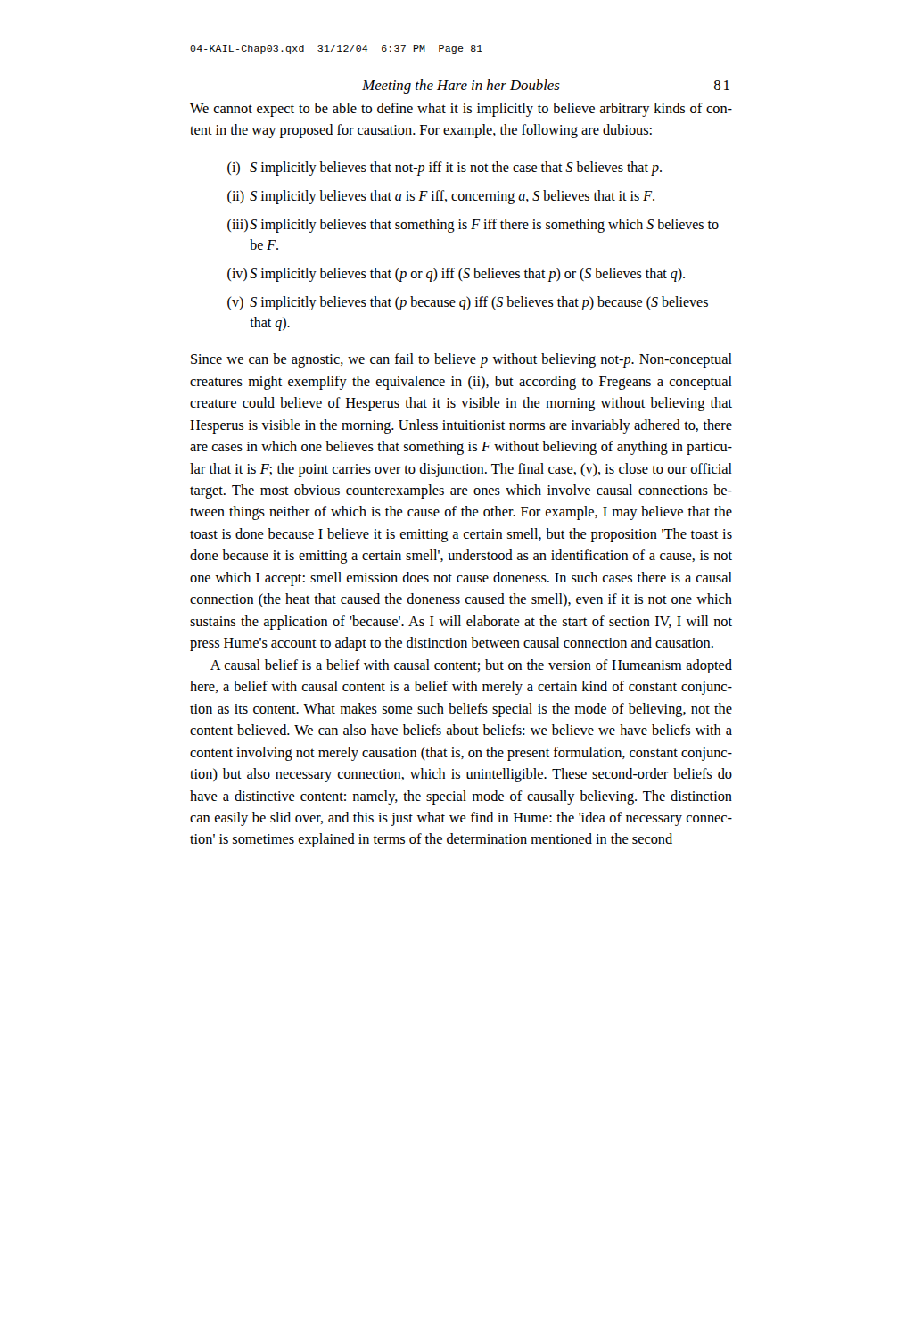04-KAIL-Chap03.qxd 31/12/04 6:37 PM Page 81
Meeting the Hare in her Doubles 81
We cannot expect to be able to define what it is implicitly to believe arbitrary kinds of content in the way proposed for causation. For example, the following are dubious:
(i) S implicitly believes that not-p iff it is not the case that S believes that p.
(ii) S implicitly believes that a is F iff, concerning a, S believes that it is F.
(iii) S implicitly believes that something is F iff there is something which S believes to be F.
(iv) S implicitly believes that (p or q) iff (S believes that p) or (S believes that q).
(v) S implicitly believes that (p because q) iff (S believes that p) because (S believes that q).
Since we can be agnostic, we can fail to believe p without believing not-p. Non-conceptual creatures might exemplify the equivalence in (ii), but according to Fregeans a conceptual creature could believe of Hesperus that it is visible in the morning without believing that Hesperus is visible in the morning. Unless intuitionist norms are invariably adhered to, there are cases in which one believes that something is F without believing of anything in particular that it is F; the point carries over to disjunction. The final case, (v), is close to our official target. The most obvious counterexamples are ones which involve causal connections between things neither of which is the cause of the other. For example, I may believe that the toast is done because I believe it is emitting a certain smell, but the proposition 'The toast is done because it is emitting a certain smell', understood as an identification of a cause, is not one which I accept: smell emission does not cause doneness. In such cases there is a causal connection (the heat that caused the doneness caused the smell), even if it is not one which sustains the application of 'because'. As I will elaborate at the start of section IV, I will not press Hume's account to adapt to the distinction between causal connection and causation.
A causal belief is a belief with causal content; but on the version of Humeanism adopted here, a belief with causal content is a belief with merely a certain kind of constant conjunction as its content. What makes some such beliefs special is the mode of believing, not the content believed. We can also have beliefs about beliefs: we believe we have beliefs with a content involving not merely causation (that is, on the present formulation, constant conjunction) but also necessary connection, which is unintelligible. These second-order beliefs do have a distinctive content: namely, the special mode of causally believing. The distinction can easily be slid over, and this is just what we find in Hume: the 'idea of necessary connection' is sometimes explained in terms of the determination mentioned in the second